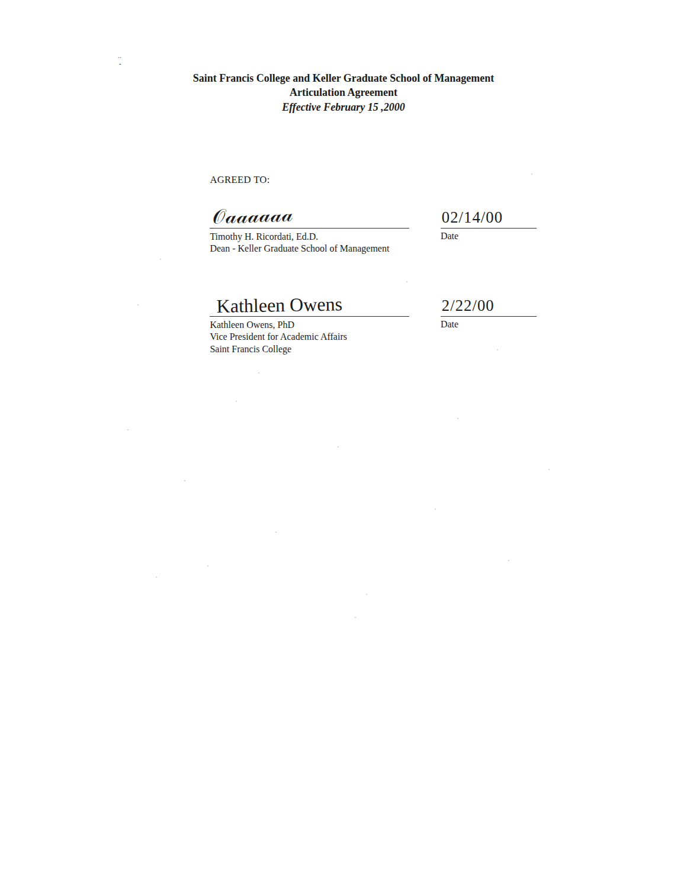..
-
Saint Francis College and Keller Graduate School of Management
Articulation Agreement
Effective February 15 ,2000
AGREED TO:
𝒪𝒶𝒶𝒶𝒶𝒶𝒶
Timothy H. Ricordati, Ed.D.
Dean - Keller Graduate School of Management
02/14/00
Date
Kathleen Owens
Kathleen Owens, PhD
Vice President for Academic Affairs
Saint Francis College
2/22/00
Date